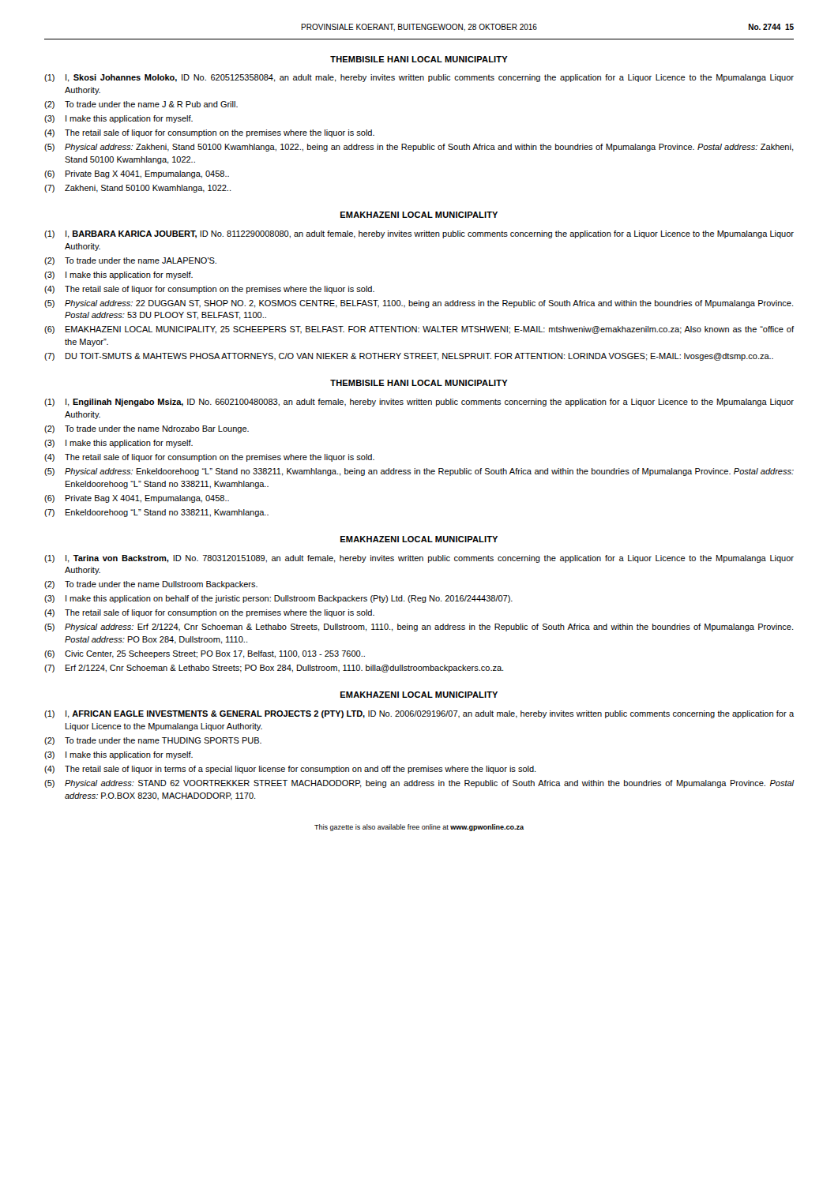PROVINSIALE KOERANT, BUITENGEWOON, 28 OKTOBER 2016 No. 2744 15
THEMBISILE HANI LOCAL MUNICIPALITY
(1) I, Skosi Johannes Moloko, ID No. 6205125358084, an adult male, hereby invites written public comments concerning the application for a Liquor Licence to the Mpumalanga Liquor Authority.
(2) To trade under the name J & R Pub and Grill.
(3) I make this application for myself.
(4) The retail sale of liquor for consumption on the premises where the liquor is sold.
(5) Physical address: Zakheni, Stand 50100 Kwamhlanga, 1022., being an address in the Republic of South Africa and within the boundries of Mpumalanga Province. Postal address: Zakheni, Stand 50100 Kwamhlanga, 1022..
(6) Private Bag X 4041, Empumalanga, 0458..
(7) Zakheni, Stand 50100 Kwamhlanga, 1022..
EMAKHAZENI LOCAL MUNICIPALITY
(1) I, BARBARA KARICA JOUBERT, ID No. 8112290008080, an adult female, hereby invites written public comments concerning the application for a Liquor Licence to the Mpumalanga Liquor Authority.
(2) To trade under the name JALAPENO'S.
(3) I make this application for myself.
(4) The retail sale of liquor for consumption on the premises where the liquor is sold.
(5) Physical address: 22 DUGGAN ST, SHOP NO. 2, KOSMOS CENTRE, BELFAST, 1100., being an address in the Republic of South Africa and within the boundries of Mpumalanga Province. Postal address: 53 DU PLOOY ST, BELFAST, 1100..
(6) EMAKHAZENI LOCAL MUNICIPALITY, 25 SCHEEPERS ST, BELFAST. FOR ATTENTION: WALTER MTSHWENI; E-MAIL: mtshweniw@emakhazenilm.co.za; Also known as the “office of the Mayor”.
(7) DU TOIT-SMUTS & MAHTEWS PHOSA ATTORNEYS, C/O VAN NIEKER & ROTHERY STREET, NELSPRUIT. FOR ATTENTION: LORINDA VOSGES; E-MAIL: lvosges@dtsmp.co.za..
THEMBISILE HANI LOCAL MUNICIPALITY
(1) I, Engilinah Njengabo Msiza, ID No. 6602100480083, an adult female, hereby invites written public comments concerning the application for a Liquor Licence to the Mpumalanga Liquor Authority.
(2) To trade under the name Ndrozabo Bar Lounge.
(3) I make this application for myself.
(4) The retail sale of liquor for consumption on the premises where the liquor is sold.
(5) Physical address: Enkeldoorehoog “L” Stand no 338211, Kwamhlanga., being an address in the Republic of South Africa and within the boundries of Mpumalanga Province. Postal address: Enkeldoorehoog “L” Stand no 338211, Kwamhlanga..
(6) Private Bag X 4041, Empumalanga, 0458..
(7) Enkeldoorehoog “L” Stand no 338211, Kwamhlanga..
EMAKHAZENI LOCAL MUNICIPALITY
(1) I, Tarina von Backstrom, ID No. 7803120151089, an adult female, hereby invites written public comments concerning the application for a Liquor Licence to the Mpumalanga Liquor Authority.
(2) To trade under the name Dullstroom Backpackers.
(3) I make this application on behalf of the juristic person: Dullstroom Backpackers (Pty) Ltd. (Reg No. 2016/244438/07).
(4) The retail sale of liquor for consumption on the premises where the liquor is sold.
(5) Physical address: Erf 2/1224, Cnr Schoeman & Lethabo Streets, Dullstroom, 1110., being an address in the Republic of South Africa and within the boundries of Mpumalanga Province. Postal address: PO Box 284, Dullstroom, 1110..
(6) Civic Center, 25 Scheepers Street; PO Box 17, Belfast, 1100, 013 - 253 7600..
(7) Erf 2/1224, Cnr Schoeman & Lethabo Streets; PO Box 284, Dullstroom, 1110. billa@dullstroombackpackers.co.za.
EMAKHAZENI LOCAL MUNICIPALITY
(1) I, AFRICAN EAGLE INVESTMENTS & GENERAL PROJECTS 2 (PTY) LTD, ID No. 2006/029196/07, an adult male, hereby invites written public comments concerning the application for a Liquor Licence to the Mpumalanga Liquor Authority.
(2) To trade under the name THUDING SPORTS PUB.
(3) I make this application for myself.
(4) The retail sale of liquor in terms of a special liquor license for consumption on and off the premises where the liquor is sold.
(5) Physical address: STAND 62 VOORTREKKER STREET MACHADODORP, being an address in the Republic of South Africa and within the boundries of Mpumalanga Province. Postal address: P.O.BOX 8230, MACHADODORP, 1170.
This gazette is also available free online at www.gpwonline.co.za